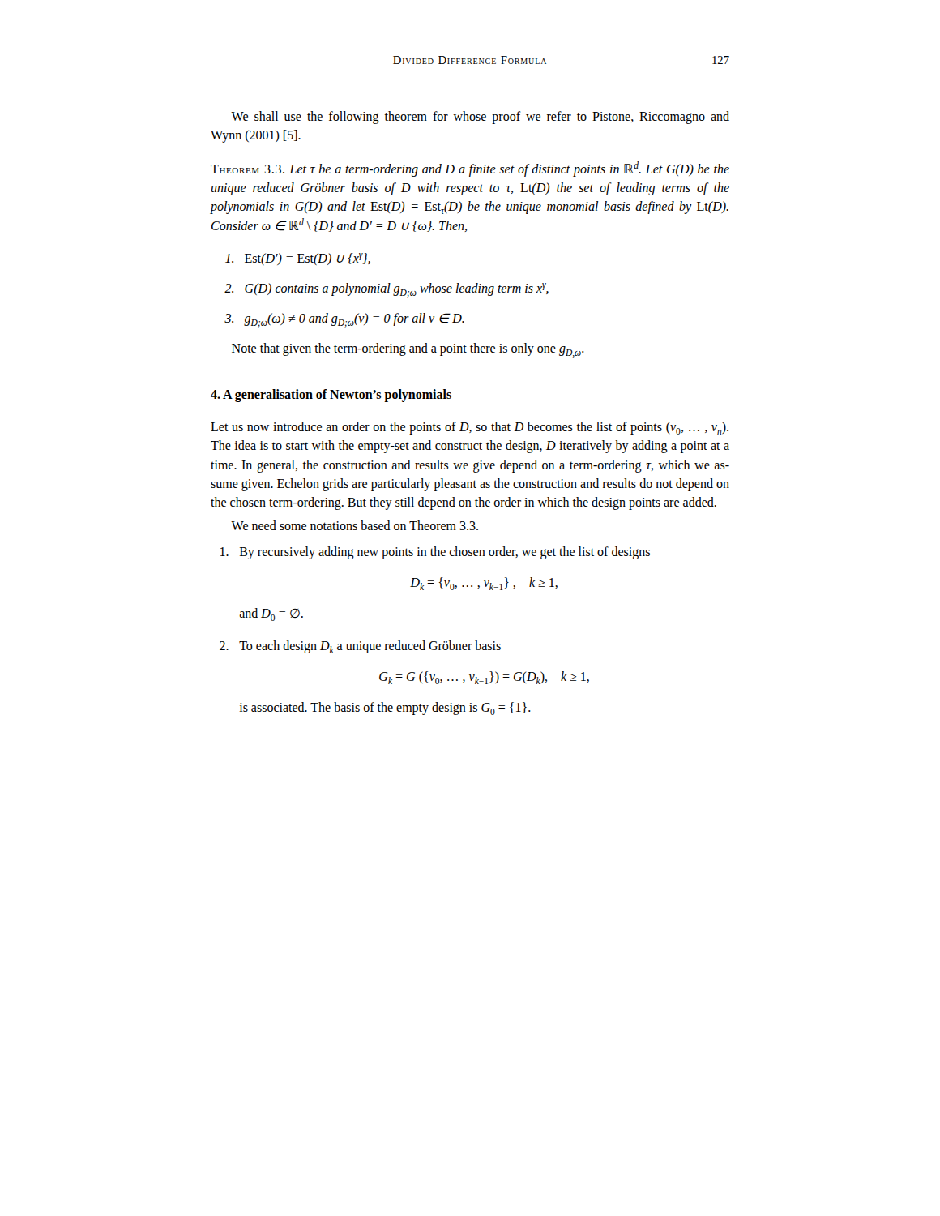Divided Difference Formula 127
We shall use the following theorem for whose proof we refer to Pistone, Riccomagno and Wynn (2001) [5].
Theorem 3.3. Let τ be a term-ordering and D a finite set of distinct points in ℝd. Let G(D) be the unique reduced Gröbner basis of D with respect to τ, Lt(D) the set of leading terms of the polynomials in G(D) and let Est(D) = Estτ(D) be the unique monomial basis defined by Lt(D). Consider ω ∈ ℝd \ {D} and D′ = D ∪ {ω}. Then,
Est(D′) = Est(D) ∪ {xγ},
G(D) contains a polynomial gD;ω whose leading term is xγ,
gD;ω(ω) ≠ 0 and gD;ω(v) = 0 for all v ∈ D.
Note that given the term-ordering and a point there is only one gD,ω.
4. A generalisation of Newton’s polynomials
Let us now introduce an order on the points of D, so that D becomes the list of points (v0, … , vn). The idea is to start with the empty-set and construct the design, D iteratively by adding a point at a time. In general, the construction and results we give depend on a term-ordering τ, which we assume given. Echelon grids are particularly pleasant as the construction and results do not depend on the chosen term-ordering. But they still depend on the order in which the design points are added.
We need some notations based on Theorem 3.3.
By recursively adding new points in the chosen order, we get the list of designs
Dk = {v0, … , vk−1} , k ≥ 1,
and D0 = ∅.
To each design Dk a unique reduced Gröbner basis
Gk = G ({v0, … , vk−1}) = G(Dk), k ≥ 1,
is associated. The basis of the empty design is G0 = {1}.